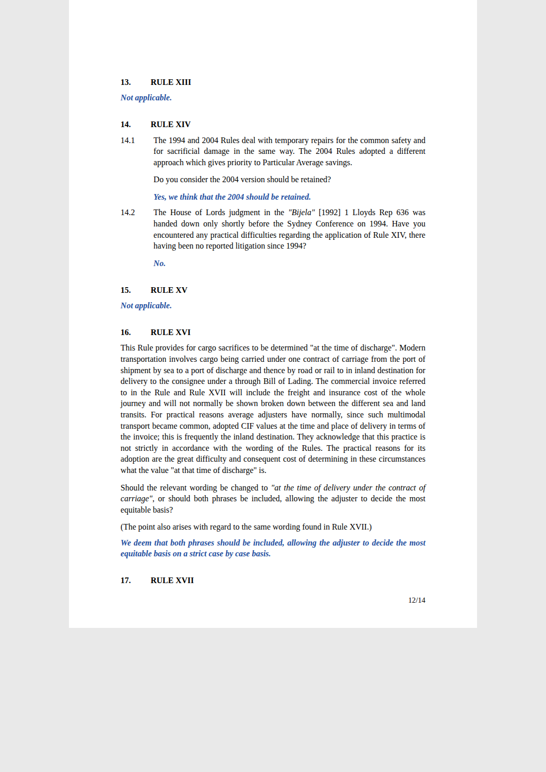13. RULE XIII
Not applicable.
14. RULE XIV
14.1
The 1994 and 2004 Rules deal with temporary repairs for the common safety and for sacrificial damage in the same way. The 2004 Rules adopted a different approach which gives priority to Particular Average savings.
Do you consider the 2004 version should be retained?
Yes, we think that the 2004 should be retained.
14.2
The House of Lords judgment in the "Bijela" [1992] 1 Lloyds Rep 636 was handed down only shortly before the Sydney Conference on 1994. Have you encountered any practical difficulties regarding the application of Rule XIV, there having been no reported litigation since 1994?
No.
15. RULE XV
Not applicable.
16. RULE XVI
This Rule provides for cargo sacrifices to be determined "at the time of discharge". Modern transportation involves cargo being carried under one contract of carriage from the port of shipment by sea to a port of discharge and thence by road or rail to in inland destination for delivery to the consignee under a through Bill of Lading. The commercial invoice referred to in the Rule and Rule XVII will include the freight and insurance cost of the whole journey and will not normally be shown broken down between the different sea and land transits. For practical reasons average adjusters have normally, since such multimodal transport became common, adopted CIF values at the time and place of delivery in terms of the invoice; this is frequently the inland destination. They acknowledge that this practice is not strictly in accordance with the wording of the Rules. The practical reasons for its adoption are the great difficulty and consequent cost of determining in these circumstances what the value "at that time of discharge" is.
Should the relevant wording be changed to "at the time of delivery under the contract of carriage", or should both phrases be included, allowing the adjuster to decide the most equitable basis?
(The point also arises with regard to the same wording found in Rule XVII.)
We deem that both phrases should be included, allowing the adjuster to decide the most equitable basis on a strict case by case basis.
17. RULE XVII
12/14